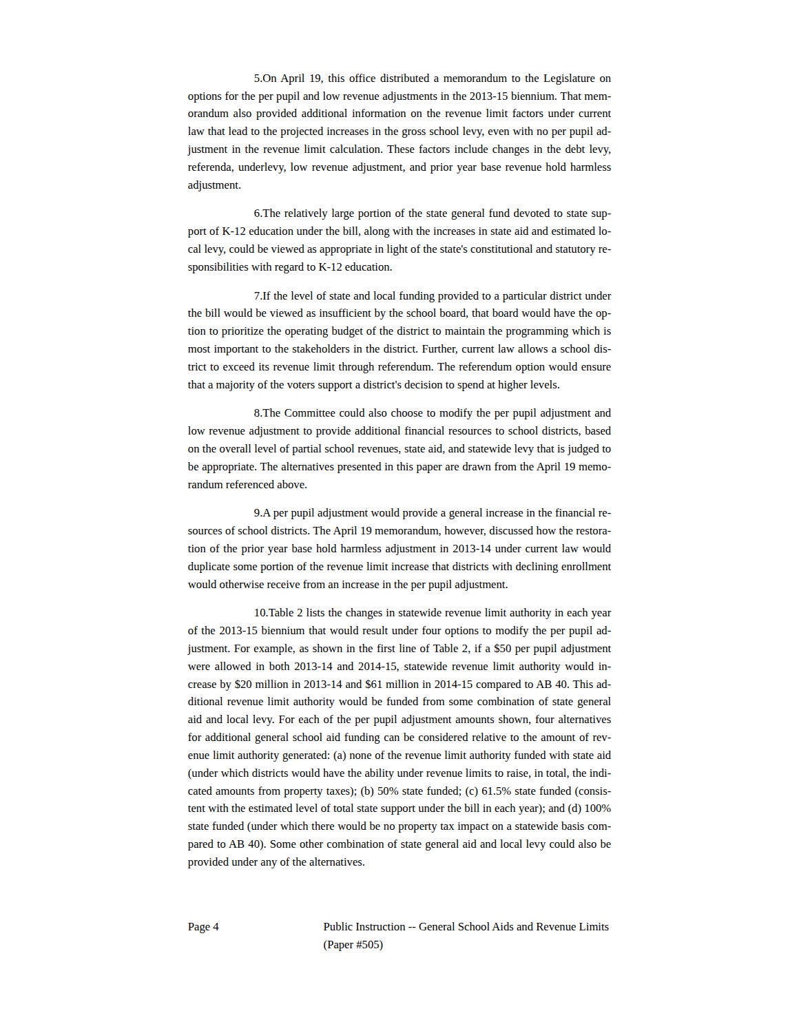5. On April 19, this office distributed a memorandum to the Legislature on options for the per pupil and low revenue adjustments in the 2013-15 biennium. That memorandum also provided additional information on the revenue limit factors under current law that lead to the projected increases in the gross school levy, even with no per pupil adjustment in the revenue limit calculation. These factors include changes in the debt levy, referenda, underlevy, low revenue adjustment, and prior year base revenue hold harmless adjustment.
6. The relatively large portion of the state general fund devoted to state support of K-12 education under the bill, along with the increases in state aid and estimated local levy, could be viewed as appropriate in light of the state's constitutional and statutory responsibilities with regard to K-12 education.
7. If the level of state and local funding provided to a particular district under the bill would be viewed as insufficient by the school board, that board would have the option to prioritize the operating budget of the district to maintain the programming which is most important to the stakeholders in the district. Further, current law allows a school district to exceed its revenue limit through referendum. The referendum option would ensure that a majority of the voters support a district's decision to spend at higher levels.
8. The Committee could also choose to modify the per pupil adjustment and low revenue adjustment to provide additional financial resources to school districts, based on the overall level of partial school revenues, state aid, and statewide levy that is judged to be appropriate. The alternatives presented in this paper are drawn from the April 19 memorandum referenced above.
9. A per pupil adjustment would provide a general increase in the financial resources of school districts. The April 19 memorandum, however, discussed how the restoration of the prior year base hold harmless adjustment in 2013-14 under current law would duplicate some portion of the revenue limit increase that districts with declining enrollment would otherwise receive from an increase in the per pupil adjustment.
10. Table 2 lists the changes in statewide revenue limit authority in each year of the 2013-15 biennium that would result under four options to modify the per pupil adjustment. For example, as shown in the first line of Table 2, if a $50 per pupil adjustment were allowed in both 2013-14 and 2014-15, statewide revenue limit authority would increase by $20 million in 2013-14 and $61 million in 2014-15 compared to AB 40. This additional revenue limit authority would be funded from some combination of state general aid and local levy. For each of the per pupil adjustment amounts shown, four alternatives for additional general school aid funding can be considered relative to the amount of revenue limit authority generated: (a) none of the revenue limit authority funded with state aid (under which districts would have the ability under revenue limits to raise, in total, the indicated amounts from property taxes); (b) 50% state funded; (c) 61.5% state funded (consistent with the estimated level of total state support under the bill in each year); and (d) 100% state funded (under which there would be no property tax impact on a statewide basis compared to AB 40). Some other combination of state general aid and local levy could also be provided under any of the alternatives.
Page 4
Public Instruction -- General School Aids and Revenue Limits (Paper #505)